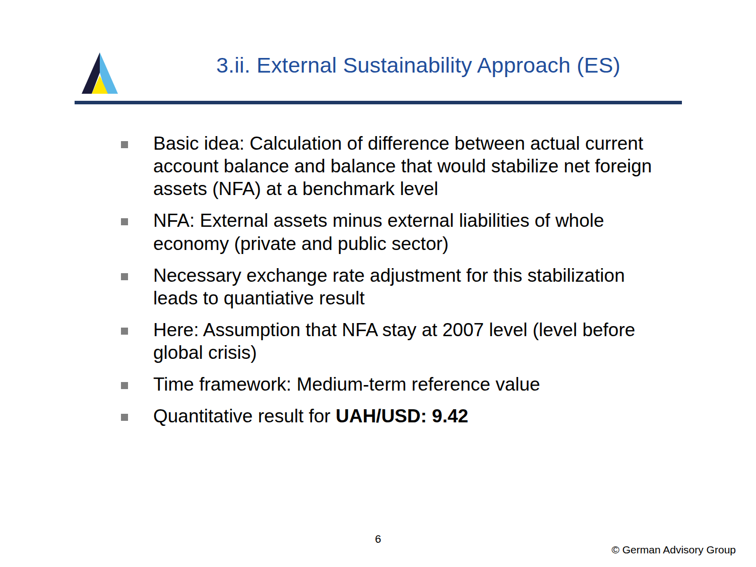3.ii. External Sustainability Approach (ES)
Basic idea: Calculation of difference between actual current account balance and balance that would stabilize net foreign assets (NFA) at a benchmark level
NFA: External assets minus external liabilities of whole economy (private and public sector)
Necessary exchange rate adjustment for this stabilization leads to quantiative result
Here: Assumption that NFA stay at 2007 level (level before global crisis)
Time framework: Medium-term reference value
Quantitative result for UAH/USD: 9.42
6
© German Advisory Group